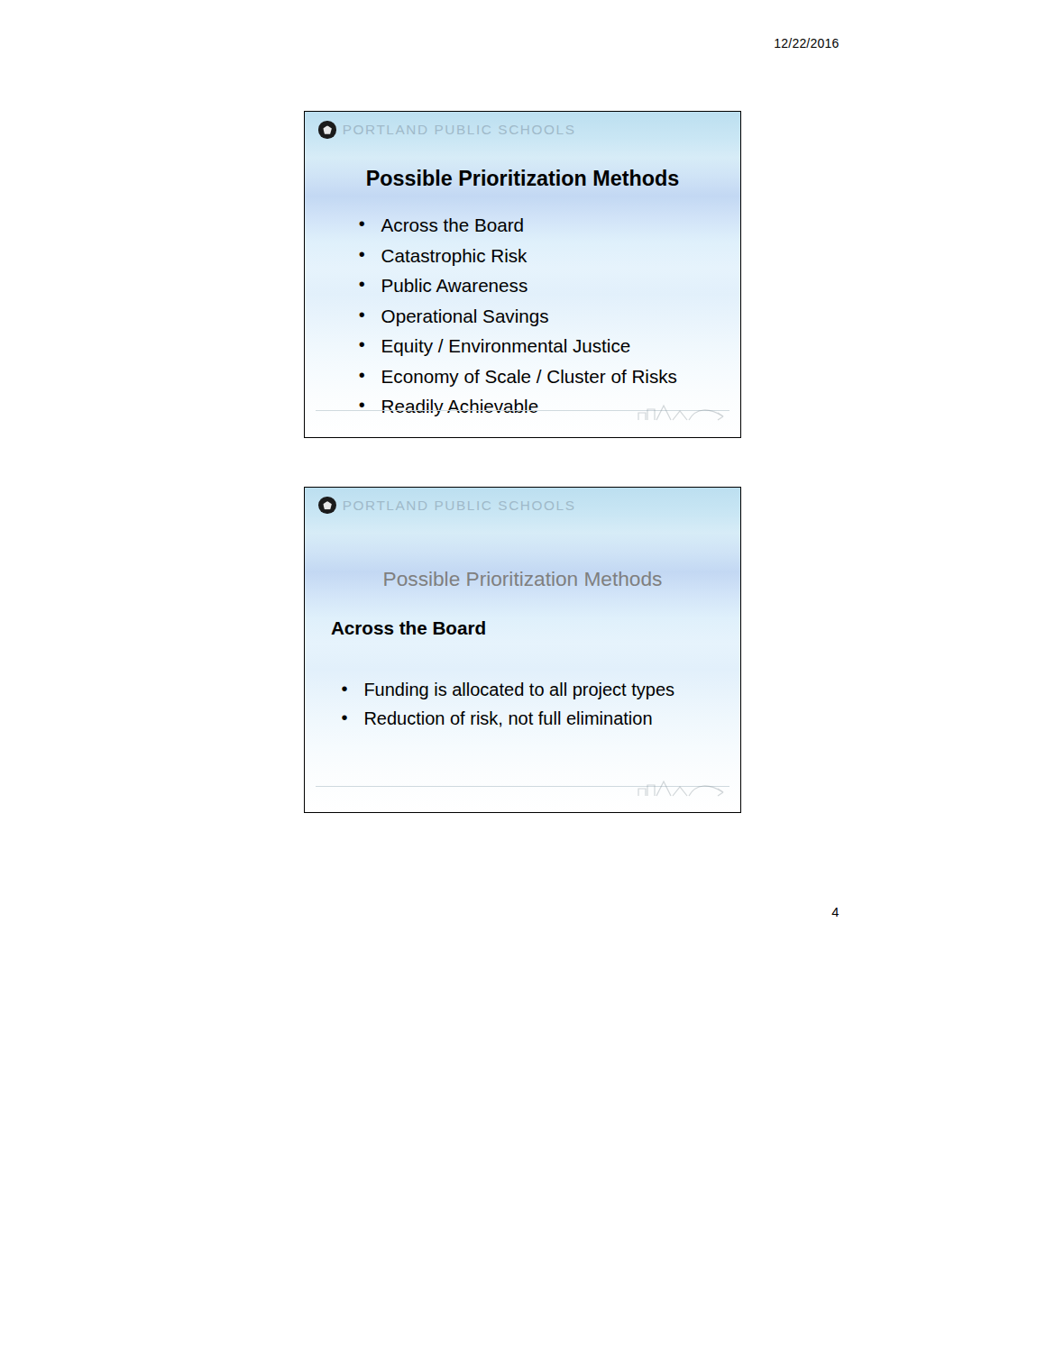12/22/2016
PORTLAND PUBLIC SCHOOLS
Possible Prioritization Methods
Across the Board
Catastrophic Risk
Public Awareness
Operational Savings
Equity / Environmental Justice
Economy of Scale / Cluster of Risks
Readily Achievable
PORTLAND PUBLIC SCHOOLS
Possible Prioritization Methods
Across the Board
Funding is allocated to all project types
Reduction of risk, not full elimination
4